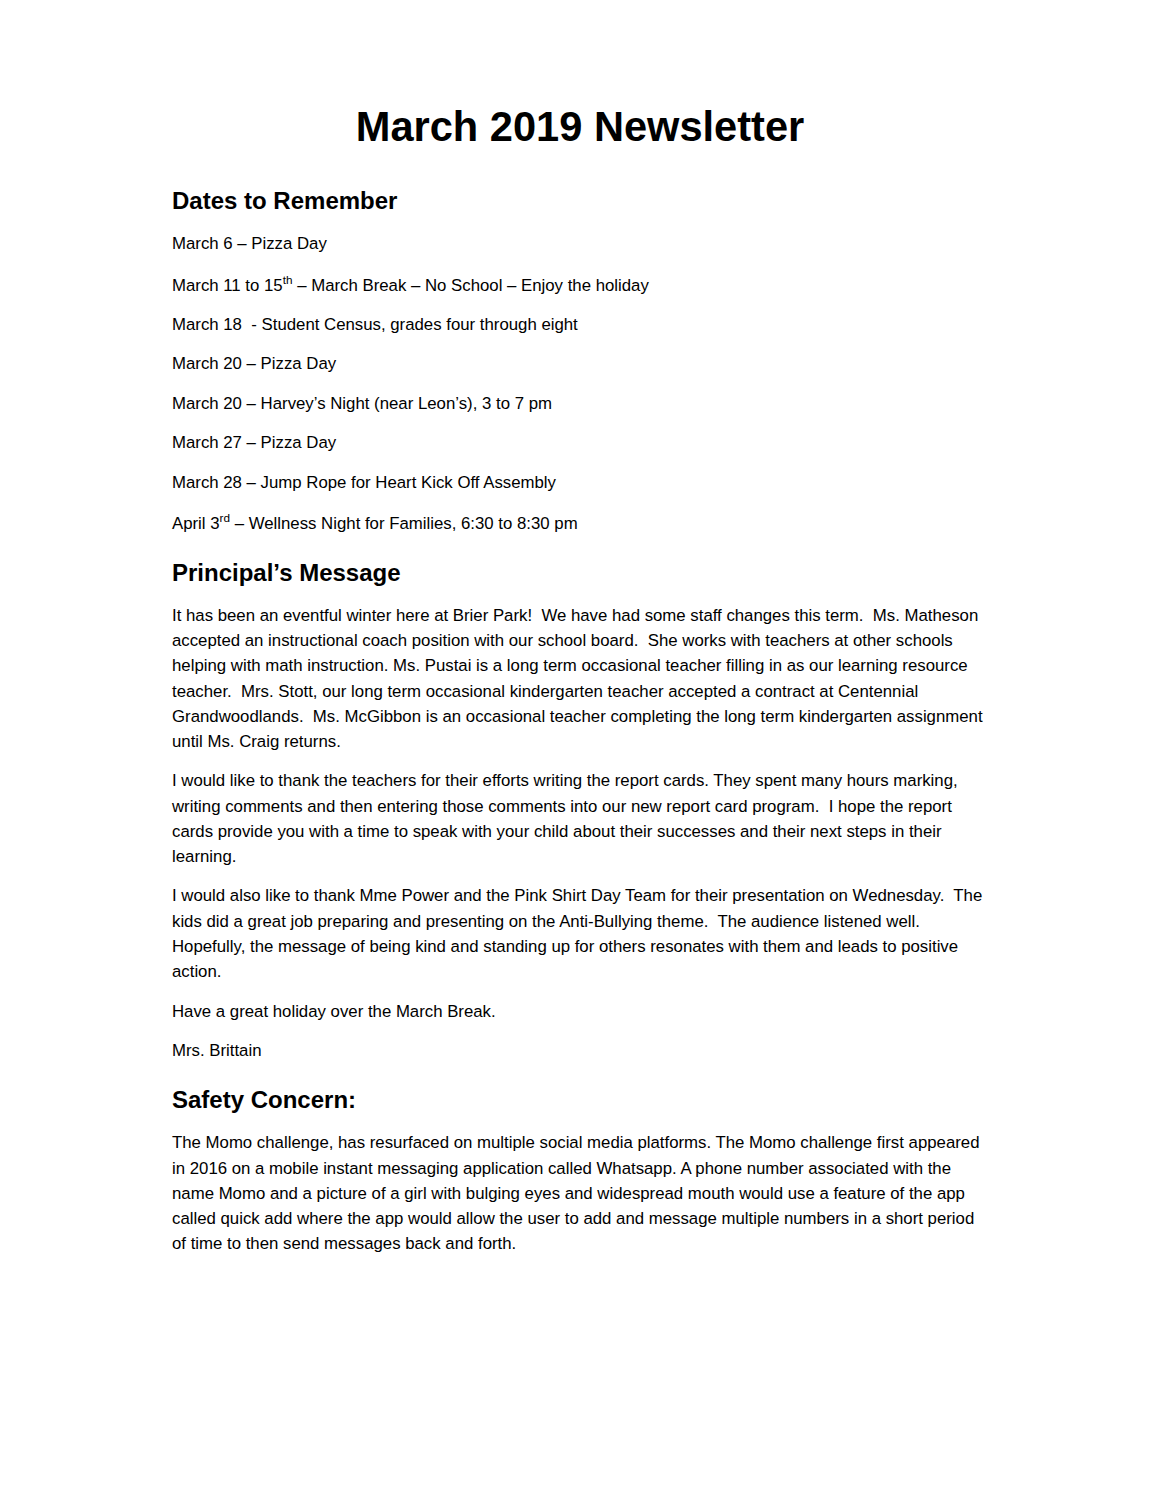March 2019 Newsletter
Dates to Remember
March 6 – Pizza Day
March 11 to 15th – March Break – No School – Enjoy the holiday
March 18 - Student Census, grades four through eight
March 20 – Pizza Day
March 20 – Harvey’s Night (near Leon’s), 3 to 7 pm
March 27 – Pizza Day
March 28 – Jump Rope for Heart Kick Off Assembly
April 3rd – Wellness Night for Families, 6:30 to 8:30 pm
Principal’s Message
It has been an eventful winter here at Brier Park! We have had some staff changes this term. Ms. Matheson accepted an instructional coach position with our school board. She works with teachers at other schools helping with math instruction. Ms. Pustai is a long term occasional teacher filling in as our learning resource teacher. Mrs. Stott, our long term occasional kindergarten teacher accepted a contract at Centennial Grandwoodlands. Ms. McGibbon is an occasional teacher completing the long term kindergarten assignment until Ms. Craig returns.
I would like to thank the teachers for their efforts writing the report cards. They spent many hours marking, writing comments and then entering those comments into our new report card program. I hope the report cards provide you with a time to speak with your child about their successes and their next steps in their learning.
I would also like to thank Mme Power and the Pink Shirt Day Team for their presentation on Wednesday. The kids did a great job preparing and presenting on the Anti-Bullying theme. The audience listened well. Hopefully, the message of being kind and standing up for others resonates with them and leads to positive action.
Have a great holiday over the March Break.
Mrs. Brittain
Safety Concern:
The Momo challenge, has resurfaced on multiple social media platforms. The Momo challenge first appeared in 2016 on a mobile instant messaging application called Whatsapp. A phone number associated with the name Momo and a picture of a girl with bulging eyes and widespread mouth would use a feature of the app called quick add where the app would allow the user to add and message multiple numbers in a short period of time to then send messages back and forth.